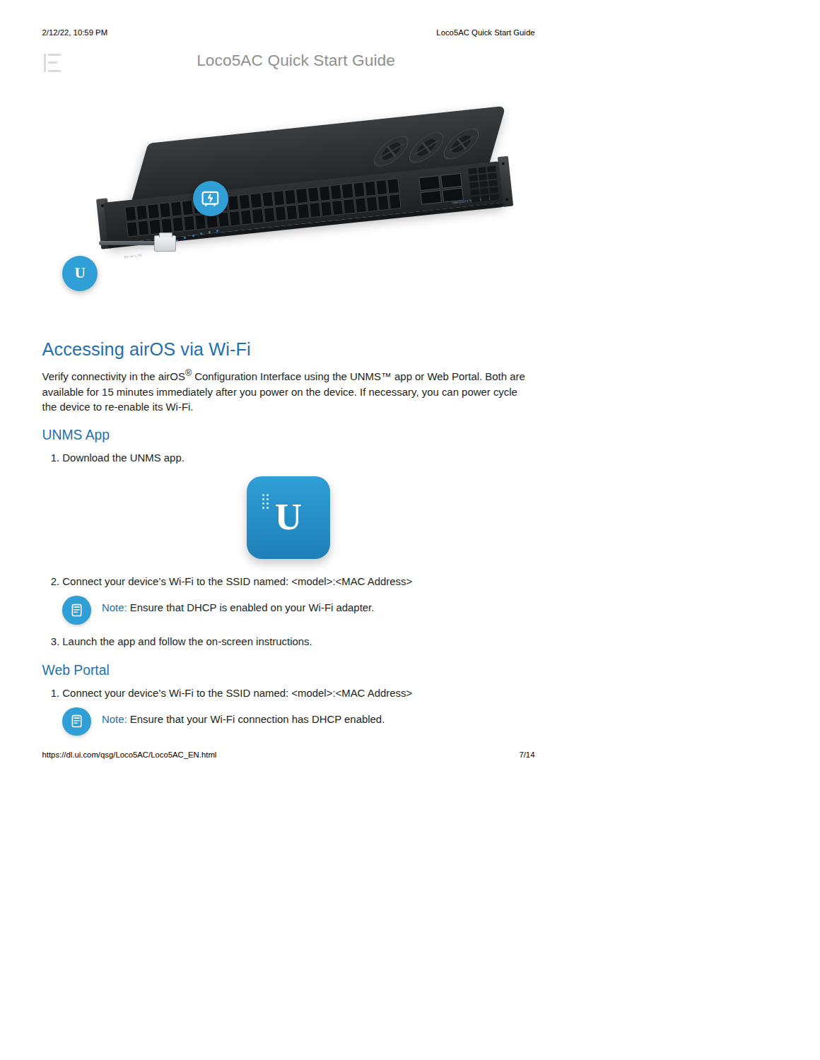2/12/22, 10:59 PM Loco5AC Quick Start Guide
Loco5AC Quick Start Guide
ES-48-LITE
UBIQUITI NETWORKS
U
Accessing airOS via Wi-Fi
Verify connectivity in the airOS® Configuration Interface using the UNMS™ app or Web Portal. Both are available for 15 minutes immediately after you power on the device. If necessary, you can power cycle the device to re-enable its Wi-Fi.
UNMS App
Download the UNMS app.
U
Connect your device’s Wi-Fi to the SSID named: <model>:<MAC Address>
Note: Ensure that DHCP is enabled on your Wi-Fi adapter.
Launch the app and follow the on-screen instructions.
Web Portal
Connect your device’s Wi-Fi to the SSID named: <model>:<MAC Address>
Note: Ensure that your Wi-Fi connection has DHCP enabled.
https://dl.ui.com/qsg/Loco5AC/Loco5AC_EN.html 7/14